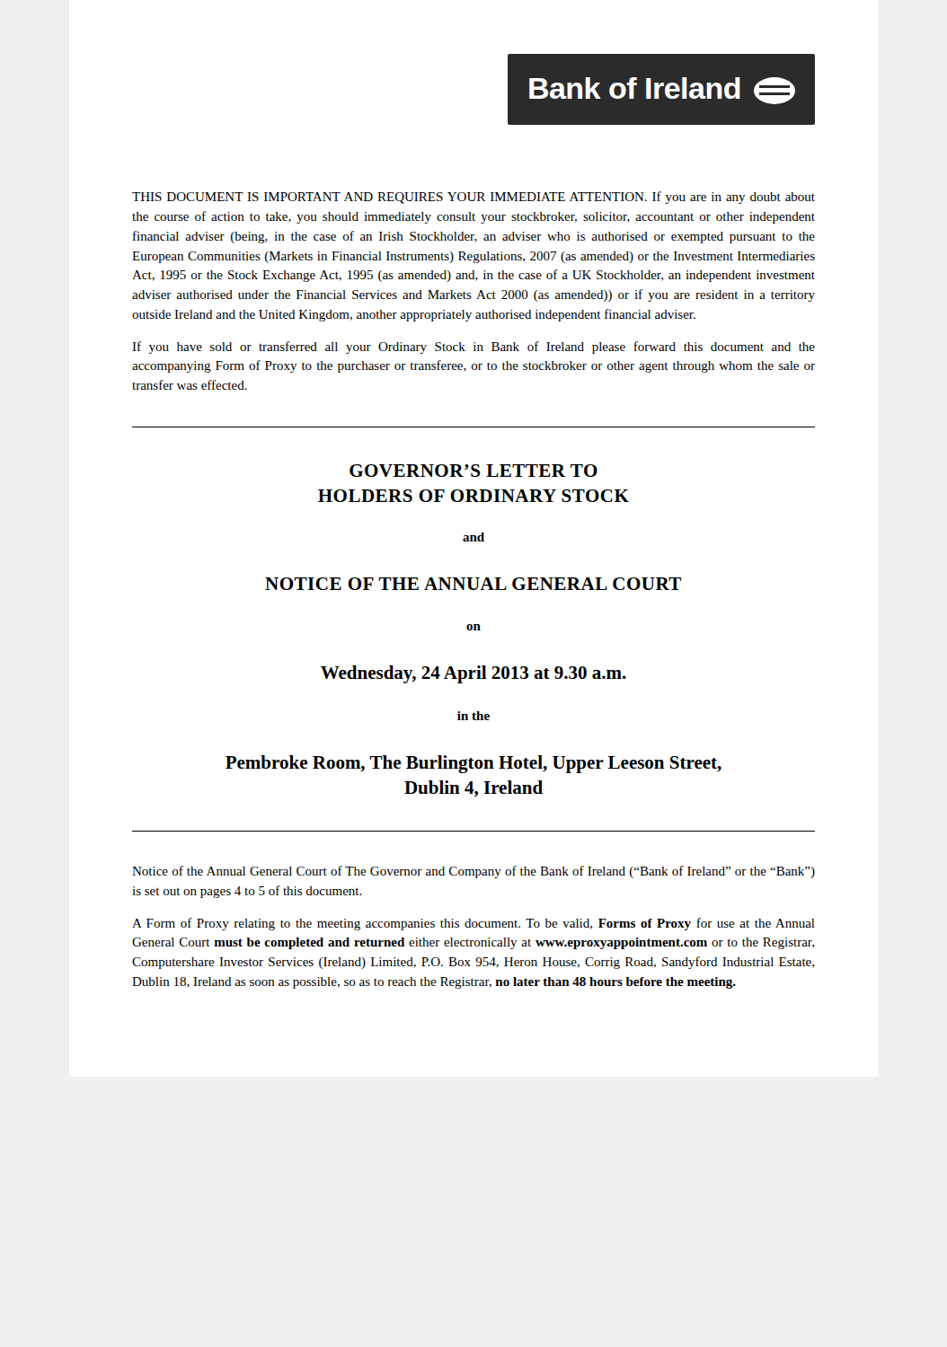Bank of Ireland
THIS DOCUMENT IS IMPORTANT AND REQUIRES YOUR IMMEDIATE ATTENTION. If you are in any doubt about the course of action to take, you should immediately consult your stockbroker, solicitor, accountant or other independent financial adviser (being, in the case of an Irish Stockholder, an adviser who is authorised or exempted pursuant to the European Communities (Markets in Financial Instruments) Regulations, 2007 (as amended) or the Investment Intermediaries Act, 1995 or the Stock Exchange Act, 1995 (as amended) and, in the case of a UK Stockholder, an independent investment adviser authorised under the Financial Services and Markets Act 2000 (as amended)) or if you are resident in a territory outside Ireland and the United Kingdom, another appropriately authorised independent financial adviser.
If you have sold or transferred all your Ordinary Stock in Bank of Ireland please forward this document and the accompanying Form of Proxy to the purchaser or transferee, or to the stockbroker or other agent through whom the sale or transfer was effected.
GOVERNOR’S LETTER TO
HOLDERS OF ORDINARY STOCK
and
NOTICE OF THE ANNUAL GENERAL COURT
on
Wednesday, 24 April 2013 at 9.30 a.m.
in the
Pembroke Room, The Burlington Hotel, Upper Leeson Street,
Dublin 4, Ireland
Notice of the Annual General Court of The Governor and Company of the Bank of Ireland (“Bank of Ireland” or the “Bank”) is set out on pages 4 to 5 of this document.
A Form of Proxy relating to the meeting accompanies this document. To be valid, Forms of Proxy for use at the Annual General Court must be completed and returned either electronically at www.eproxyappointment.com or to the Registrar, Computershare Investor Services (Ireland) Limited, P.O. Box 954, Heron House, Corrig Road, Sandyford Industrial Estate, Dublin 18, Ireland as soon as possible, so as to reach the Registrar, no later than 48 hours before the meeting.